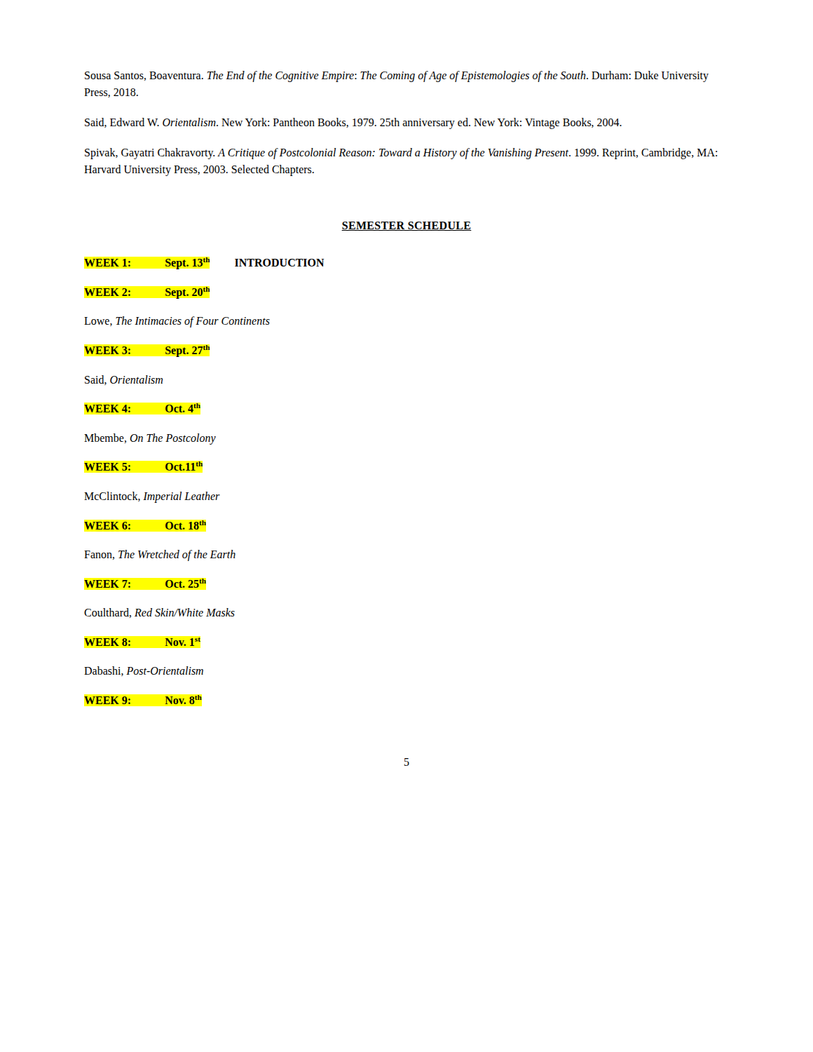Sousa Santos, Boaventura. The End of the Cognitive Empire: The Coming of Age of Epistemologies of the South. Durham: Duke University Press, 2018.
Said, Edward W. Orientalism. New York: Pantheon Books, 1979. 25th anniversary ed. New York: Vintage Books, 2004.
Spivak, Gayatri Chakravorty. A Critique of Postcolonial Reason: Toward a History of the Vanishing Present. 1999. Reprint, Cambridge, MA: Harvard University Press, 2003. Selected Chapters.
SEMESTER SCHEDULE
WEEK 1: Sept. 13th INTRODUCTION
WEEK 2: Sept. 20th
Lowe, The Intimacies of Four Continents
WEEK 3: Sept. 27th
Said, Orientalism
WEEK 4: Oct. 4th
Mbembe, On The Postcolony
WEEK 5: Oct.11th
McClintock, Imperial Leather
WEEK 6: Oct. 18th
Fanon, The Wretched of the Earth
WEEK 7: Oct. 25th
Coulthard, Red Skin/White Masks
WEEK 8: Nov. 1st
Dabashi, Post-Orientalism
WEEK 9: Nov. 8th
5